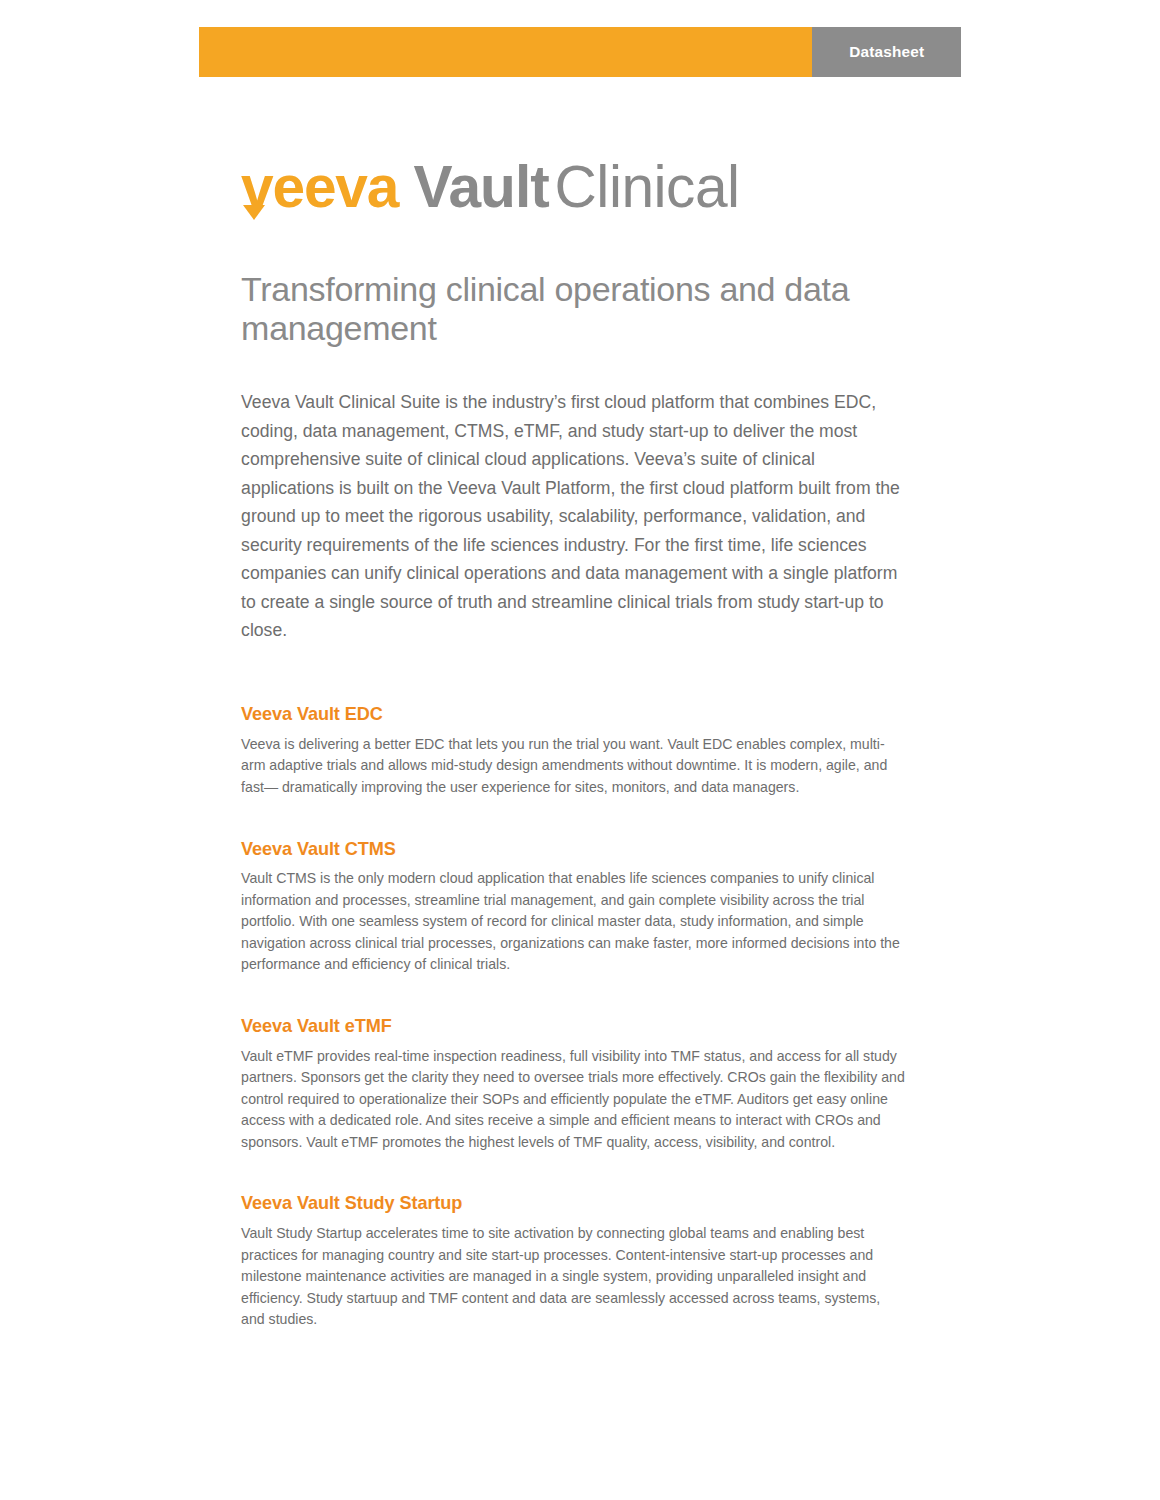Datasheet
veeva Vault Clinical
Transforming clinical operations and data management
Veeva Vault Clinical Suite is the industry’s first cloud platform that combines EDC, coding, data management, CTMS, eTMF, and study start-up to deliver the most comprehensive suite of clinical cloud applications. Veeva’s suite of clinical applications is built on the Veeva Vault Platform, the first cloud platform built from the ground up to meet the rigorous usability, scalability, performance, validation, and security requirements of the life sciences industry. For the first time, life sciences companies can unify clinical operations and data management with a single platform to create a single source of truth and streamline clinical trials from study start-up to close.
Veeva Vault EDC
Veeva is delivering a better EDC that lets you run the trial you want. Vault EDC enables complex, multi-arm adaptive trials and allows mid-study design amendments without downtime. It is modern, agile, and fast— dramatically improving the user experience for sites, monitors, and data managers.
Veeva Vault CTMS
Vault CTMS is the only modern cloud application that enables life sciences companies to unify clinical information and processes, streamline trial management, and gain complete visibility across the trial portfolio. With one seamless system of record for clinical master data, study information, and simple navigation across clinical trial processes, organizations can make faster, more informed decisions into the performance and efficiency of clinical trials.
Veeva Vault eTMF
Vault eTMF provides real-time inspection readiness, full visibility into TMF status, and access for all study partners. Sponsors get the clarity they need to oversee trials more effectively. CROs gain the flexibility and control required to operationalize their SOPs and efficiently populate the eTMF. Auditors get easy online access with a dedicated role. And sites receive a simple and efficient means to interact with CROs and sponsors. Vault eTMF promotes the highest levels of TMF quality, access, visibility, and control.
Veeva Vault Study Startup
Vault Study Startup accelerates time to site activation by connecting global teams and enabling best practices for managing country and site start-up processes. Content-intensive start-up processes and milestone maintenance activities are managed in a single system, providing unparalleled insight and efficiency. Study startuup and TMF content and data are seamlessly accessed across teams, systems, and studies.